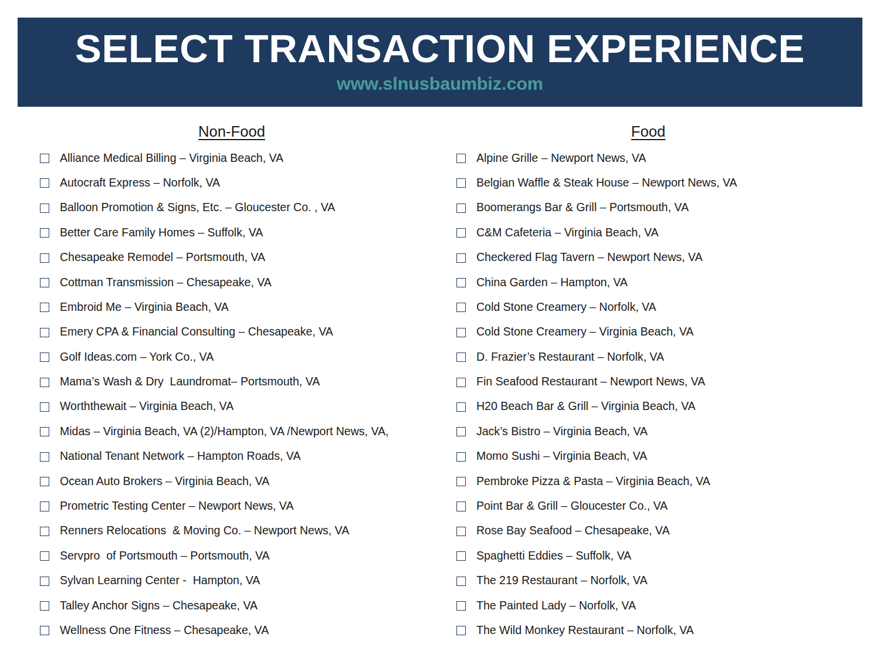Select Transaction Experience
www.slnusbaumbiz.com
Non-Food
Alliance Medical Billing – Virginia Beach, VA
Autocraft Express – Norfolk, VA
Balloon Promotion & Signs, Etc. – Gloucester Co. , VA
Better Care Family Homes – Suffolk, VA
Chesapeake Remodel – Portsmouth, VA
Cottman Transmission – Chesapeake, VA
Embroid Me – Virginia Beach, VA
Emery CPA & Financial Consulting – Chesapeake, VA
Golf Ideas.com – York Co., VA
Mama’s Wash & Dry Laundromat– Portsmouth, VA
Worththewait – Virginia Beach, VA
Midas – Virginia Beach, VA (2)/Hampton, VA /Newport News, VA,
National Tenant Network – Hampton Roads, VA
Ocean Auto Brokers – Virginia Beach, VA
Prometric Testing Center – Newport News, VA
Renners Relocations & Moving Co. – Newport News, VA
Servpro of Portsmouth – Portsmouth, VA
Sylvan Learning Center - Hampton, VA
Talley Anchor Signs – Chesapeake, VA
Wellness One Fitness – Chesapeake, VA
Food
Alpine Grille – Newport News, VA
Belgian Waffle & Steak House – Newport News, VA
Boomerangs Bar & Grill – Portsmouth, VA
C&M Cafeteria – Virginia Beach, VA
Checkered Flag Tavern – Newport News, VA
China Garden – Hampton, VA
Cold Stone Creamery – Norfolk, VA
Cold Stone Creamery – Virginia Beach, VA
D. Frazier’s Restaurant – Norfolk, VA
Fin Seafood Restaurant – Newport News, VA
H20 Beach Bar & Grill – Virginia Beach, VA
Jack’s Bistro – Virginia Beach, VA
Momo Sushi – Virginia Beach, VA
Pembroke Pizza & Pasta – Virginia Beach, VA
Point Bar & Grill – Gloucester Co., VA
Rose Bay Seafood – Chesapeake, VA
Spaghetti Eddies – Suffolk, VA
The 219 Restaurant – Norfolk, VA
The Painted Lady – Norfolk, VA
The Wild Monkey Restaurant – Norfolk, VA